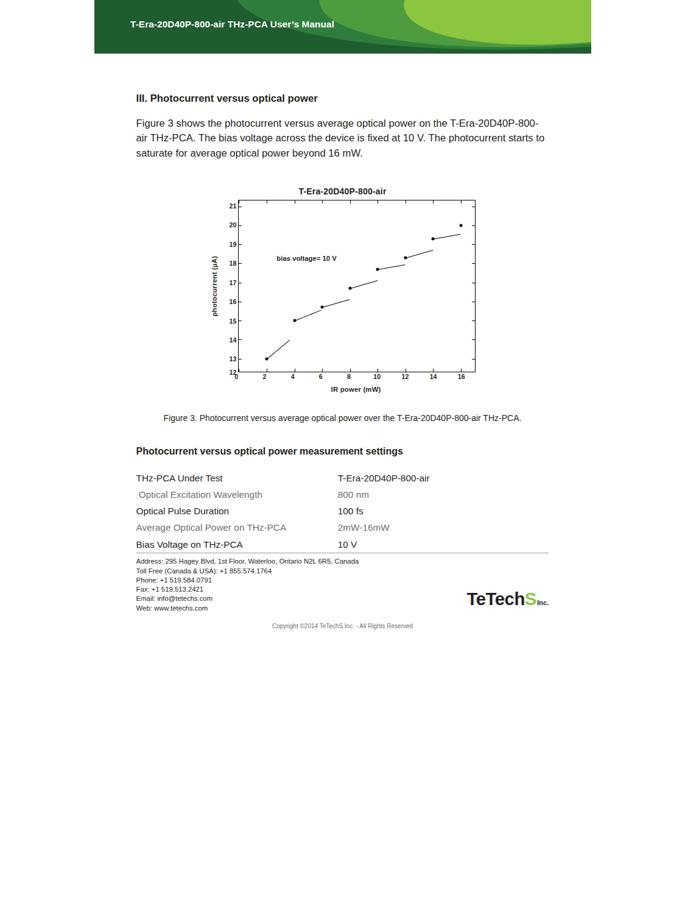T-Era-20D40P-800-air THz-PCA User’s Manual
III. Photocurrent versus optical power
Figure 3 shows the photocurrent versus average optical power on the T-Era-20D40P-800-air THz-PCA. The bias voltage across the device is fixed at 10 V. The photocurrent starts to saturate for average optical power beyond 16 mW.
T-Era-20D40P-800-air
photocurrent (µA)
21 20 19 18 17 16 15 14 13 12
bias voltage= 10 V
0 2 4 6 8 10 12 14 16
IR power (mW)
Figure 3. Photocurrent versus average optical power over the T-Era-20D40P-800-air THz-PCA.
Photocurrent versus optical power measurement settings
| THz-PCA Under Test | T-Era-20D40P-800-air |
| Optical Excitation Wavelength | 800 nm |
| Optical Pulse Duration | 100 fs |
| Average Optical Power on THz-PCA | 2mW-16mW |
| Bias Voltage on THz-PCA | 10 V |
Address: 295 Hagey Blvd, 1st Floor, Waterloo, Ontario N2L 6R5, Canada
Toll Free (Canada & USA): +1 855.574.1764
Phone: +1 519.584.0791
Fax: +1 519.513.2421
Email: info@tetechs.com
Web: www.tetechs.com
TeTechSInc.
Copyright ©2014 TeTechS Inc. - All Rights Reserved